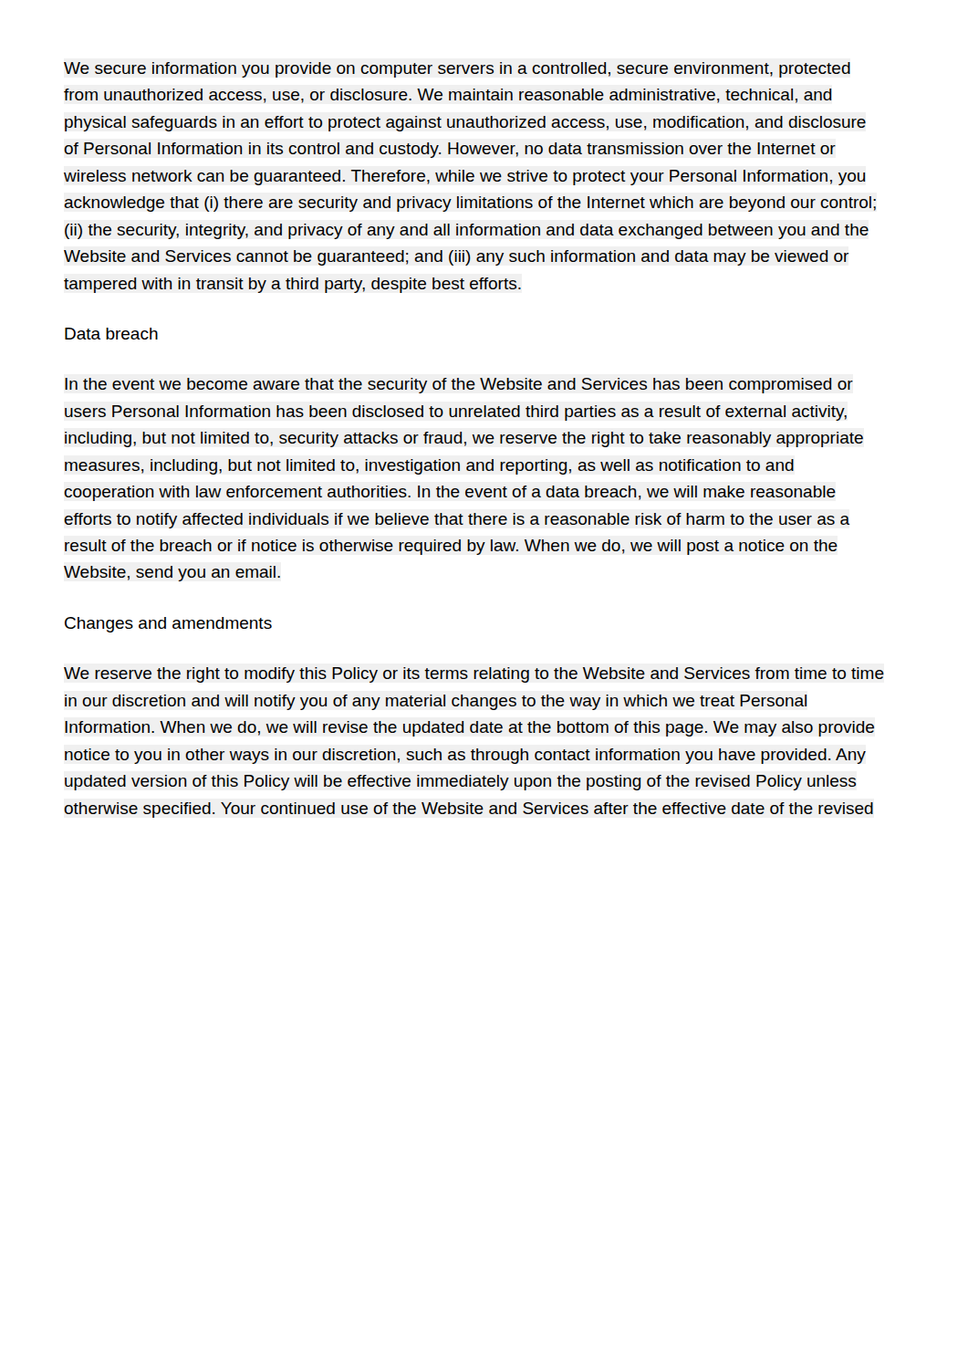We secure information you provide on computer servers in a controlled, secure environment, protected from unauthorized access, use, or disclosure. We maintain reasonable administrative, technical, and physical safeguards in an effort to protect against unauthorized access, use, modification, and disclosure of Personal Information in its control and custody. However, no data transmission over the Internet or wireless network can be guaranteed. Therefore, while we strive to protect your Personal Information, you acknowledge that (i) there are security and privacy limitations of the Internet which are beyond our control; (ii) the security, integrity, and privacy of any and all information and data exchanged between you and the Website and Services cannot be guaranteed; and (iii) any such information and data may be viewed or tampered with in transit by a third party, despite best efforts.
Data breach
In the event we become aware that the security of the Website and Services has been compromised or users Personal Information has been disclosed to unrelated third parties as a result of external activity, including, but not limited to, security attacks or fraud, we reserve the right to take reasonably appropriate measures, including, but not limited to, investigation and reporting, as well as notification to and cooperation with law enforcement authorities. In the event of a data breach, we will make reasonable efforts to notify affected individuals if we believe that there is a reasonable risk of harm to the user as a result of the breach or if notice is otherwise required by law. When we do, we will post a notice on the Website, send you an email.
Changes and amendments
We reserve the right to modify this Policy or its terms relating to the Website and Services from time to time in our discretion and will notify you of any material changes to the way in which we treat Personal Information. When we do, we will revise the updated date at the bottom of this page. We may also provide notice to you in other ways in our discretion, such as through contact information you have provided. Any updated version of this Policy will be effective immediately upon the posting of the revised Policy unless otherwise specified. Your continued use of the Website and Services after the effective date of the revised